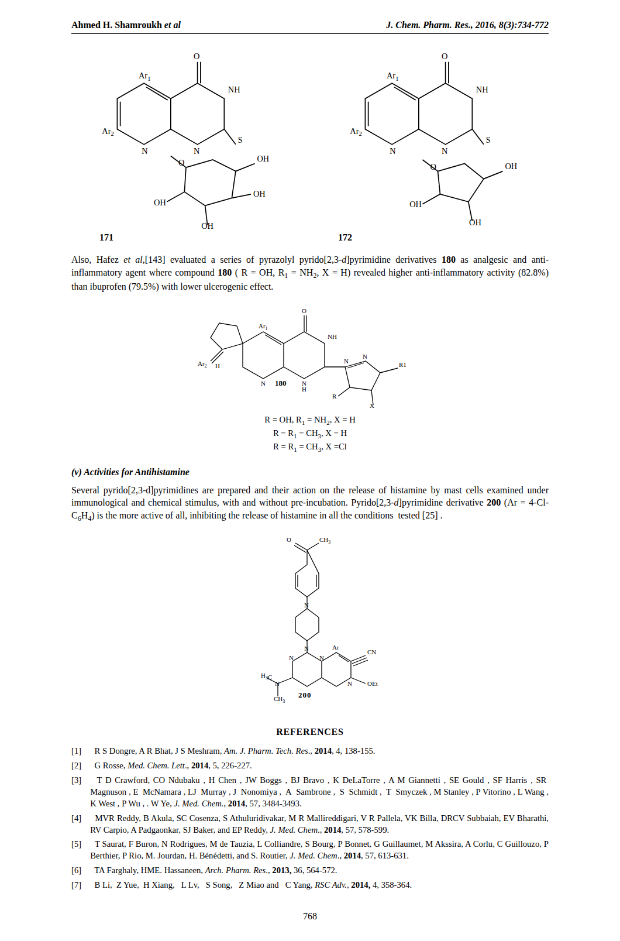Ahmed H. Shamroukh et al J. Chem. Pharm. Res., 2016, 8(3):734-772
Ar1 O NH Ar2 N N S O OH OH OH OH
171
Ar1 O NH Ar2 N N S O OH OH OH
172
Also, Hafez et al,[143] evaluated a series of pyrazolyl pyrido[2,3-d]pyrimidine derivatives 180 as analgesic and anti-inflammatory agent where compound 180 ( R = OH, R1 = NH2, X = H) revealed higher anti-inflammatory activity (82.8%) than ibuprofen (79.5%) with lower ulcerogenic effect.
Ar1 O NH Ar2 H N N H N N R1 X R 180
R = OH, R1 = NH2, X = H
R = R1 = CH3, X = H
R = R1 = CH3, X =Cl
(v) Activities for Antihistamine
Several pyrido[2,3-d]pyrimidines are prepared and their action on the release of histamine by mast cells examined under immunological and chemical stimulus, with and without pre-incubation. Pyrido[2,3-d]pyrimidine derivative 200 (Ar = 4-Cl-C6H4) is the more active of all, inhibiting the release of histamine in all the conditions tested [25] .
O CH3 N N Ar CN OEt N N N H3C N CH3 200
REFERENCES
[1] R S Dongre, A R Bhat, J S Meshram, Am. J. Pharm. Tech. Res., 2014, 4, 138-155.
[2] G Rosse, Med. Chem. Lett., 2014, 5, 226-227.
[3] T D Crawford, CO Ndubaku , H Chen , JW Boggs , BJ Bravo , K DeLaTorre , A M Giannetti , SE Gould , SF Harris , SR Magnuson , E McNamara , LJ Murray , J Nonomiya , A Sambrone , S Schmidt , T Smyczek , M Stanley , P Vitorino , L Wang , K West , P Wu , . W Ye, J. Med. Chem., 2014, 57, 3484-3493.
[4] MVR Reddy, B Akula, SC Cosenza, S Athuluridivakar, M R Mallireddigari, V R Pallela, VK Billa, DRCV Subbaiah, EV Bharathi, RV Carpio, A Padgaonkar, SJ Baker, and EP Reddy, J. Med. Chem., 2014, 57, 578-599.
[5] T Saurat, F Buron, N Rodrigues, M de Tauzia, L Colliandre, S Bourg, P Bonnet, G Guillaumet, M Akssira, A Corlu, C Guillouzo, P Berthier, P Rio, M. Jourdan, H. Bénédetti, and S. Routier, J. Med. Chem., 2014, 57, 613-631.
[6] TA Farghaly, HME. Hassaneen, Arch. Pharm. Res., 2013, 36, 564-572.
[7] B Li, Z Yue, H Xiang, L Lv, S Song, Z Miao and C Yang, RSC Adv., 2014, 4, 358-364.
768